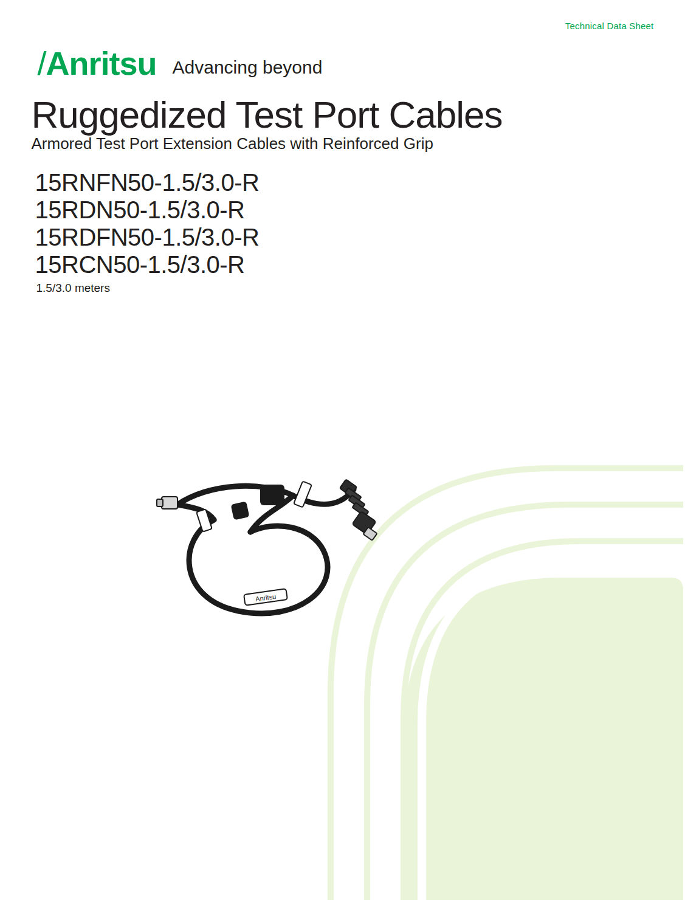Technical Data Sheet
/Anritsu
Advancing beyond
Ruggedized Test Port Cables
Armored Test Port Extension Cables with Reinforced Grip
15RNFN50-1.5/3.0-R
15RDN50-1.5/3.0-R
15RDFN50-1.5/3.0-R
15RCN50-1.5/3.0-R
1.5/3.0 meters
Anritsu